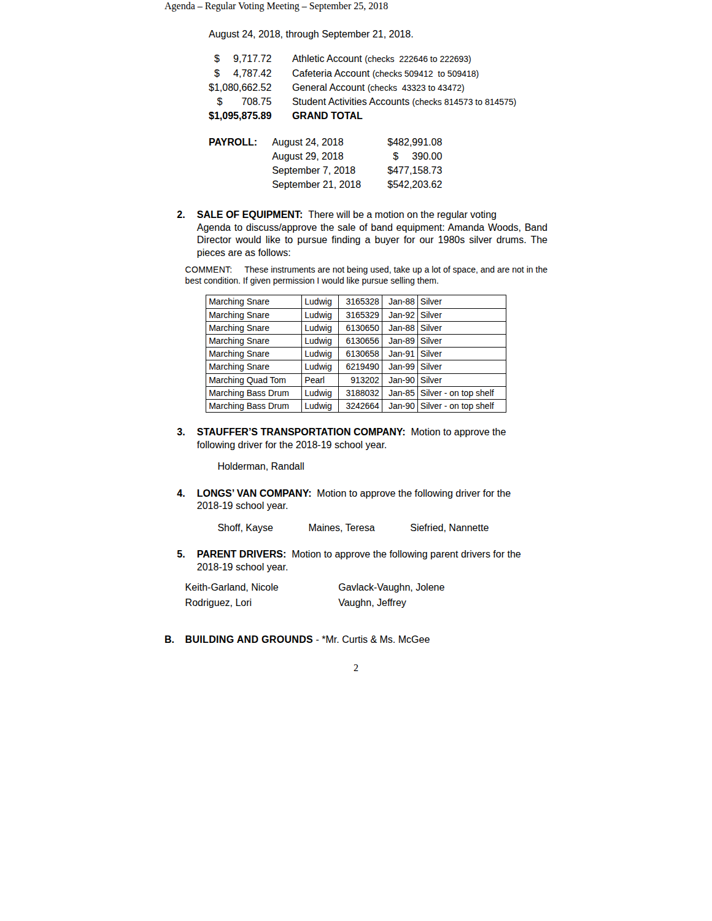Agenda – Regular Voting Meeting – September 25, 2018
August 24, 2018, through September 21, 2018.
| $ 9,717.72 | Athletic Account (checks 222646 to 222693) |
| $ 4,787.42 | Cafeteria Account (checks 509412 to 509418) |
| $1,080,662.52 | General Account (checks 43323 to 43472) |
| $ 708.75 | Student Activities Accounts (checks 814573 to 814575) |
| $1,095,875.89 | GRAND TOTAL |
| PAYROLL: | August 24, 2018 | $482,991.08 |
| | August 29, 2018 | $ 390.00 |
| | September 7, 2018 | $477,158.73 |
| | September 21, 2018 | $542,203.62 |
2. SALE OF EQUIPMENT: There will be a motion on the regular voting
Agenda to discuss/approve the sale of band equipment: Amanda Woods, Band Director would like to pursue finding a buyer for our 1980s silver drums. The pieces are as follows:
COMMENT: These instruments are not being used, take up a lot of space, and are not in the best condition. If given permission I would like pursue selling them.
| Marching Snare | Ludwig | 3165328 | Jan-88 | Silver |
| Marching Snare | Ludwig | 3165329 | Jan-92 | Silver |
| Marching Snare | Ludwig | 6130650 | Jan-88 | Silver |
| Marching Snare | Ludwig | 6130656 | Jan-89 | Silver |
| Marching Snare | Ludwig | 6130658 | Jan-91 | Silver |
| Marching Snare | Ludwig | 6219490 | Jan-99 | Silver |
| Marching Quad Tom | Pearl | 913202 | Jan-90 | Silver |
| Marching Bass Drum | Ludwig | 3188032 | Jan-85 | Silver - on top shelf |
| Marching Bass Drum | Ludwig | 3242664 | Jan-90 | Silver - on top shelf |
3. STAUFFER’S TRANSPORTATION COMPANY: Motion to approve the
following driver for the 2018-19 school year.
Holderman, Randall
4. LONGS’ VAN COMPANY: Motion to approve the following driver for the
2018-19 school year.
Shoff, Kayse Maines, Teresa Siefried, Nannette
5. PARENT DRIVERS: Motion to approve the following parent drivers for the
2018-19 school year.
Keith-Garland, Nicole
Rodriguez, Lori
Gavlack-Vaughn, Jolene
Vaughn, Jeffrey
B. BUILDING AND GROUNDS - *Mr. Curtis & Ms. McGee
2